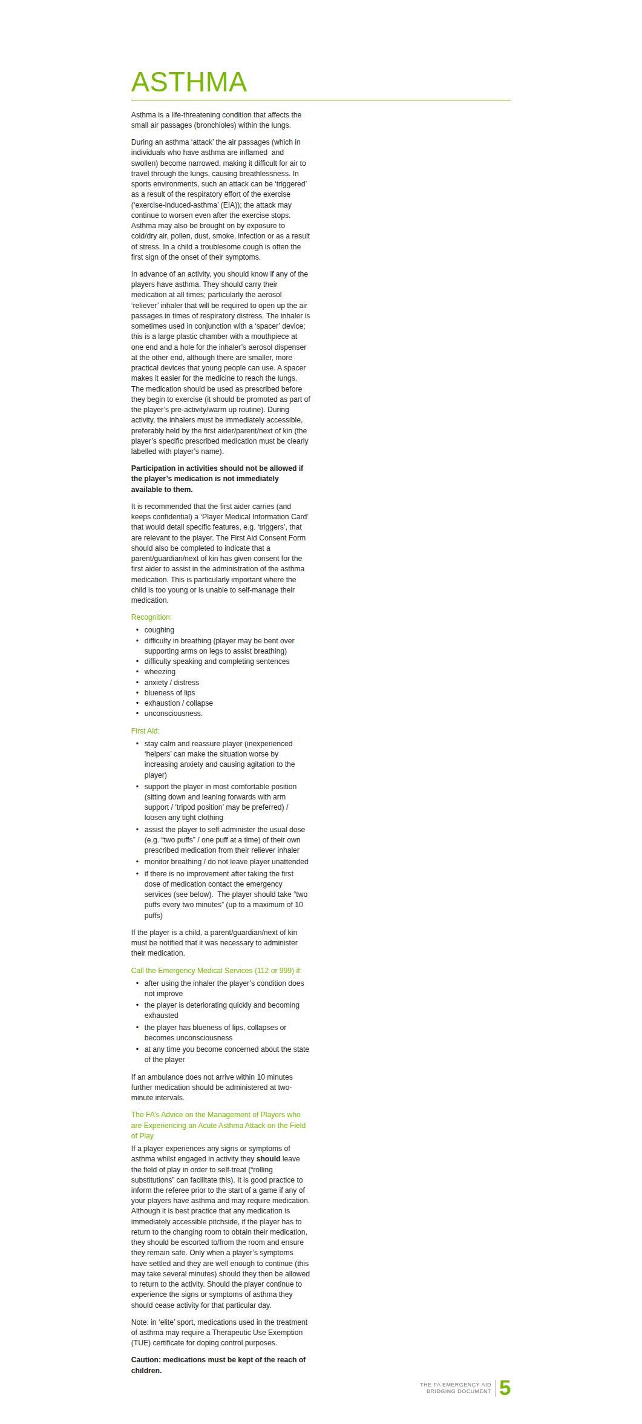ASTHMA
Asthma is a life-threatening condition that affects the small air passages (bronchioles) within the lungs.
During an asthma ‘attack’ the air passages (which in individuals who have asthma are inflamed and swollen) become narrowed, making it difficult for air to travel through the lungs, causing breathlessness. In sports environments, such an attack can be ‘triggered’ as a result of the respiratory effort of the exercise (‘exercise-induced-asthma’ (EIA)); the attack may continue to worsen even after the exercise stops. Asthma may also be brought on by exposure to cold/dry air, pollen, dust, smoke, infection or as a result of stress. In a child a troublesome cough is often the first sign of the onset of their symptoms.
In advance of an activity, you should know if any of the players have asthma. They should carry their medication at all times; particularly the aerosol ‘reliever’ inhaler that will be required to open up the air passages in times of respiratory distress. The inhaler is sometimes used in conjunction with a ‘spacer’ device; this is a large plastic chamber with a mouthpiece at one end and a hole for the inhaler’s aerosol dispenser at the other end, although there are smaller, more practical devices that young people can use. A spacer makes it easier for the medicine to reach the lungs. The medication should be used as prescribed before they begin to exercise (it should be promoted as part of the player’s pre-activity/warm up routine). During activity, the inhalers must be immediately accessible, preferably held by the first aider/parent/next of kin (the player’s specific prescribed medication must be clearly labelled with player’s name).
Participation in activities should not be allowed if the player’s medication is not immediately available to them.
It is recommended that the first aider carries (and keeps confidential) a ‘Player Medical Information Card’ that would detail specific features, e.g. ‘triggers’, that are relevant to the player. The First Aid Consent Form should also be completed to indicate that a parent/guardian/next of kin has given consent for the first aider to assist in the administration of the asthma medication. This is particularly important where the child is too young or is unable to self-manage their medication.
Recognition:
coughing
difficulty in breathing (player may be bent over supporting arms on legs to assist breathing)
difficulty speaking and completing sentences
wheezing
anxiety / distress
blueness of lips
exhaustion / collapse
unconsciousness.
First Aid:
stay calm and reassure player (inexperienced ‘helpers’ can make the situation worse by increasing anxiety and causing agitation to the player)
support the player in most comfortable position (sitting down and leaning forwards with arm support / ‘tripod position’ may be preferred) / loosen any tight clothing
assist the player to self-administer the usual dose (e.g. “two puffs” / one puff at a time) of their own prescribed medication from their reliever inhaler
monitor breathing / do not leave player unattended
if there is no improvement after taking the first dose of medication contact the emergency services (see below). The player should take “two puffs every two minutes” (up to a maximum of 10 puffs)
If the player is a child, a parent/guardian/next of kin must be notified that it was necessary to administer their medication.
Call the Emergency Medical Services (112 or 999) if:
after using the inhaler the player’s condition does not improve
the player is deteriorating quickly and becoming exhausted
the player has blueness of lips, collapses or becomes unconsciousness
at any time you become concerned about the state of the player
If an ambulance does not arrive within 10 minutes further medication should be administered at two-minute intervals.
The FA’s Advice on the Management of Players who are Experiencing an Acute Asthma Attack on the Field of Play
If a player experiences any signs or symptoms of asthma whilst engaged in activity they should leave the field of play in order to self-treat (“rolling substitutions” can facilitate this). It is good practice to inform the referee prior to the start of a game if any of your players have asthma and may require medication. Although it is best practice that any medication is immediately accessible pitchside, if the player has to return to the changing room to obtain their medication, they should be escorted to/from the room and ensure they remain safe. Only when a player’s symptoms have settled and they are well enough to continue (this may take several minutes) should they then be allowed to return to the activity. Should the player continue to experience the signs or symptoms of asthma they should cease activity for that particular day.
Note: in ‘elite’ sport, medications used in the treatment of asthma may require a Therapeutic Use Exemption (TUE) certificate for doping control purposes.
Caution: medications must be kept of the reach of children.
THE FA EMERGENCY AID
BRIDGING DOCUMENT
5